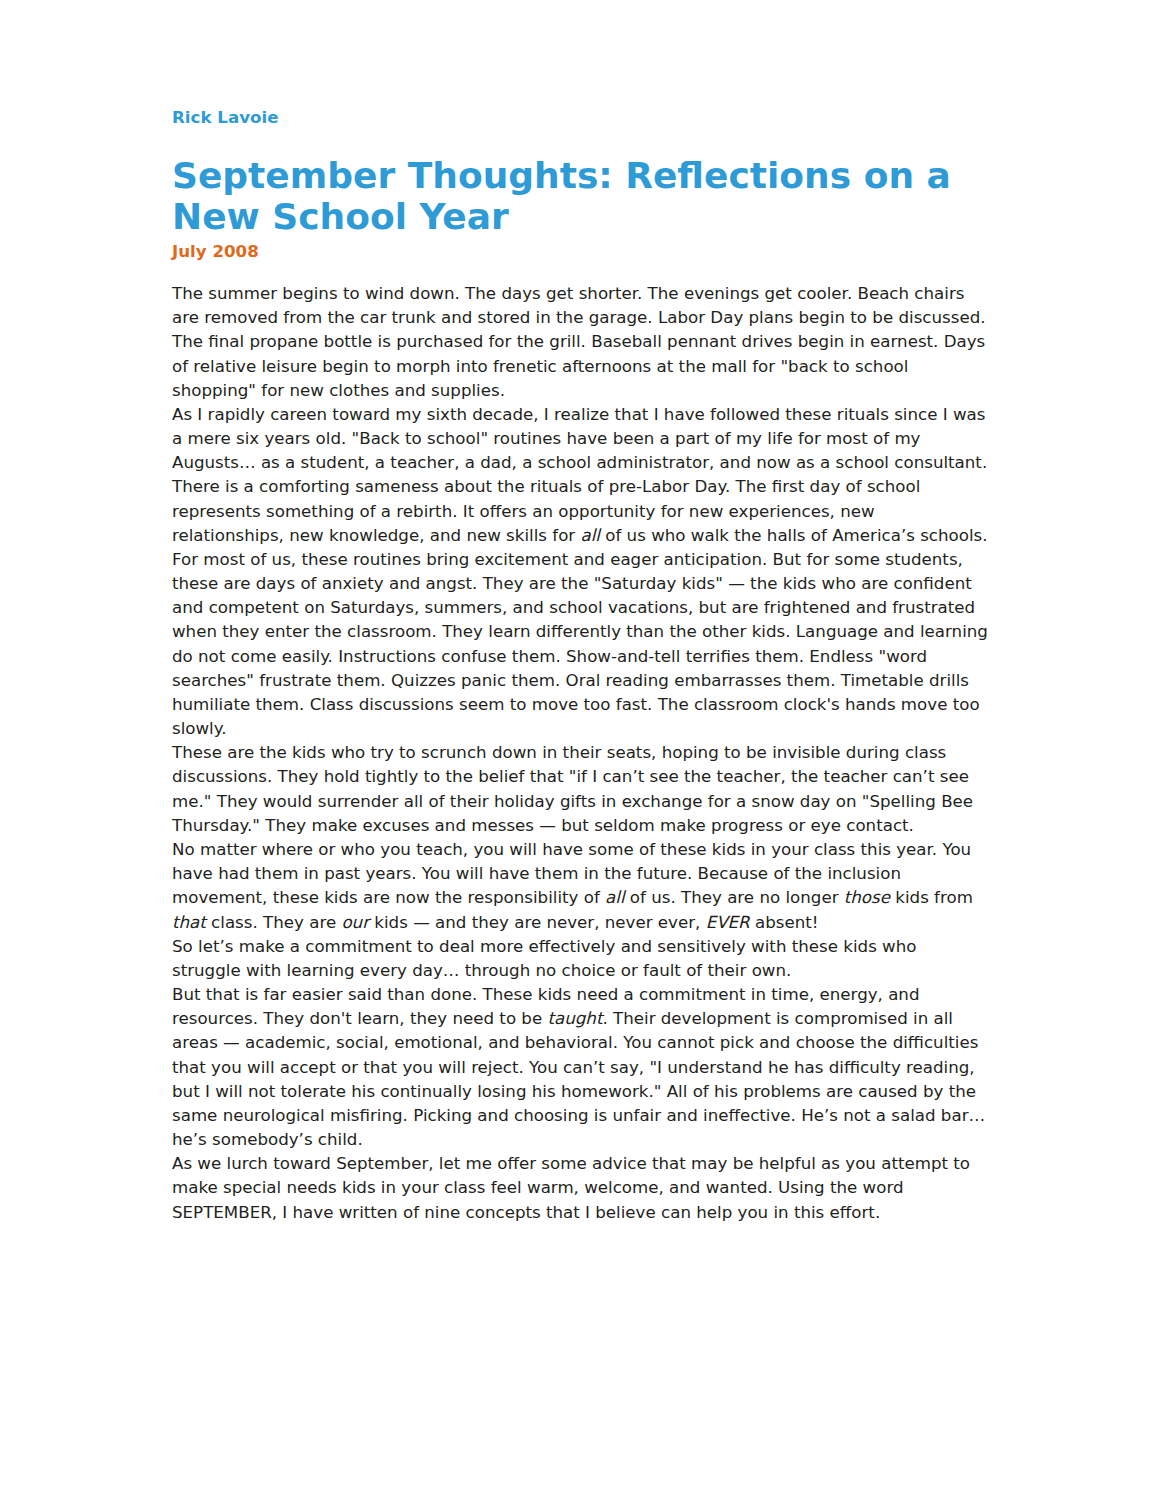Rick Lavoie
September Thoughts: Reflections on a New School Year
July 2008
The summer begins to wind down. The days get shorter. The evenings get cooler. Beach chairs are removed from the car trunk and stored in the garage. Labor Day plans begin to be discussed. The final propane bottle is purchased for the grill. Baseball pennant drives begin in earnest. Days of relative leisure begin to morph into frenetic afternoons at the mall for "back to school shopping" for new clothes and supplies.
As I rapidly careen toward my sixth decade, I realize that I have followed these rituals since I was a mere six years old. "Back to school" routines have been a part of my life for most of my Augusts… as a student, a teacher, a dad, a school administrator, and now as a school consultant.
There is a comforting sameness about the rituals of pre-Labor Day. The first day of school represents something of a rebirth. It offers an opportunity for new experiences, new relationships, new knowledge, and new skills for all of us who walk the halls of America’s schools.
For most of us, these routines bring excitement and eager anticipation. But for some students, these are days of anxiety and angst. They are the "Saturday kids" — the kids who are confident and competent on Saturdays, summers, and school vacations, but are frightened and frustrated when they enter the classroom. They learn differently than the other kids. Language and learning do not come easily. Instructions confuse them. Show-and-tell terrifies them. Endless "word searches" frustrate them. Quizzes panic them. Oral reading embarrasses them. Timetable drills humiliate them. Class discussions seem to move too fast. The classroom clock's hands move too slowly.
These are the kids who try to scrunch down in their seats, hoping to be invisible during class discussions. They hold tightly to the belief that "if I can’t see the teacher, the teacher can’t see me." They would surrender all of their holiday gifts in exchange for a snow day on "Spelling Bee Thursday." They make excuses and messes — but seldom make progress or eye contact.
No matter where or who you teach, you will have some of these kids in your class this year. You have had them in past years. You will have them in the future. Because of the inclusion movement, these kids are now the responsibility of all of us. They are no longer those kids from that class. They are our kids — and they are never, never ever, EVER absent!
So let’s make a commitment to deal more effectively and sensitively with these kids who struggle with learning every day… through no choice or fault of their own.
But that is far easier said than done. These kids need a commitment in time, energy, and resources. They don't learn, they need to be taught. Their development is compromised in all areas — academic, social, emotional, and behavioral. You cannot pick and choose the difficulties that you will accept or that you will reject. You can’t say, "I understand he has difficulty reading, but I will not tolerate his continually losing his homework." All of his problems are caused by the same neurological misfiring. Picking and choosing is unfair and ineffective. He’s not a salad bar… he’s somebody’s child.
As we lurch toward September, let me offer some advice that may be helpful as you attempt to make special needs kids in your class feel warm, welcome, and wanted. Using the word SEPTEMBER, I have written of nine concepts that I believe can help you in this effort.